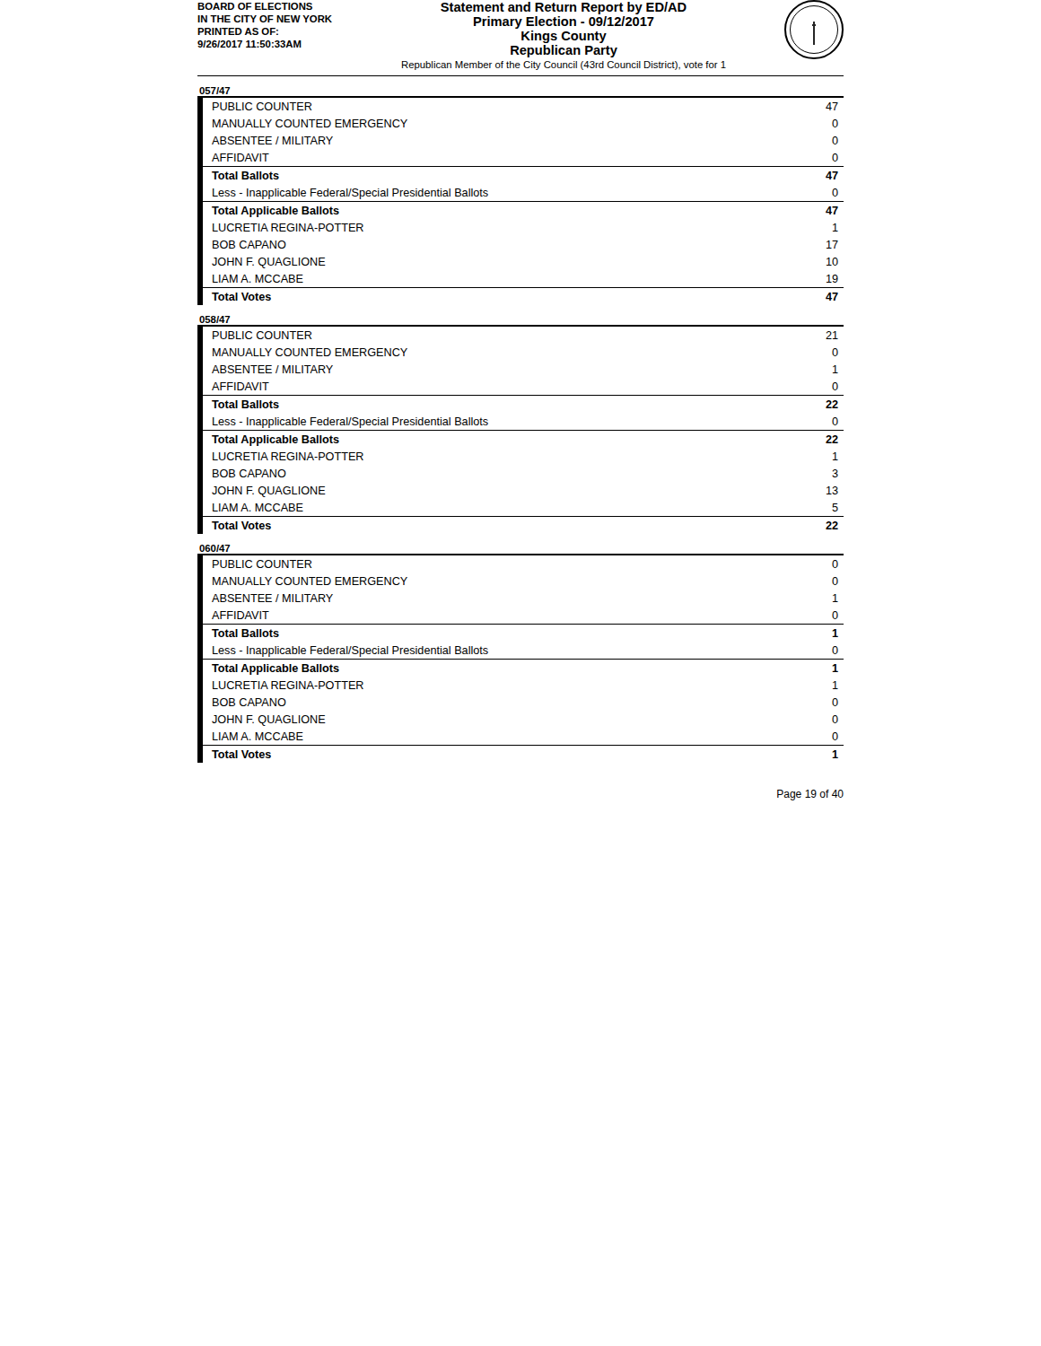BOARD OF ELECTIONS
IN THE CITY OF NEW YORK
PRINTED AS OF:
9/26/2017 11:50:33AM
Statement and Return Report by ED/AD
Primary Election - 09/12/2017
Kings County
Republican Party
Republican Member of the City Council (43rd Council District), vote for 1
057/47
| PUBLIC COUNTER | 47 |
| MANUALLY COUNTED EMERGENCY | 0 |
| ABSENTEE / MILITARY | 0 |
| AFFIDAVIT | 0 |
| Total Ballots | 47 |
| Less - Inapplicable Federal/Special Presidential Ballots | 0 |
| Total Applicable Ballots | 47 |
| LUCRETIA REGINA-POTTER | 1 |
| BOB CAPANO | 17 |
| JOHN F. QUAGLIONE | 10 |
| LIAM A. MCCABE | 19 |
| Total Votes | 47 |
058/47
| PUBLIC COUNTER | 21 |
| MANUALLY COUNTED EMERGENCY | 0 |
| ABSENTEE / MILITARY | 1 |
| AFFIDAVIT | 0 |
| Total Ballots | 22 |
| Less - Inapplicable Federal/Special Presidential Ballots | 0 |
| Total Applicable Ballots | 22 |
| LUCRETIA REGINA-POTTER | 1 |
| BOB CAPANO | 3 |
| JOHN F. QUAGLIONE | 13 |
| LIAM A. MCCABE | 5 |
| Total Votes | 22 |
060/47
| PUBLIC COUNTER | 0 |
| MANUALLY COUNTED EMERGENCY | 0 |
| ABSENTEE / MILITARY | 1 |
| AFFIDAVIT | 0 |
| Total Ballots | 1 |
| Less - Inapplicable Federal/Special Presidential Ballots | 0 |
| Total Applicable Ballots | 1 |
| LUCRETIA REGINA-POTTER | 1 |
| BOB CAPANO | 0 |
| JOHN F. QUAGLIONE | 0 |
| LIAM A. MCCABE | 0 |
| Total Votes | 1 |
Page 19 of 40